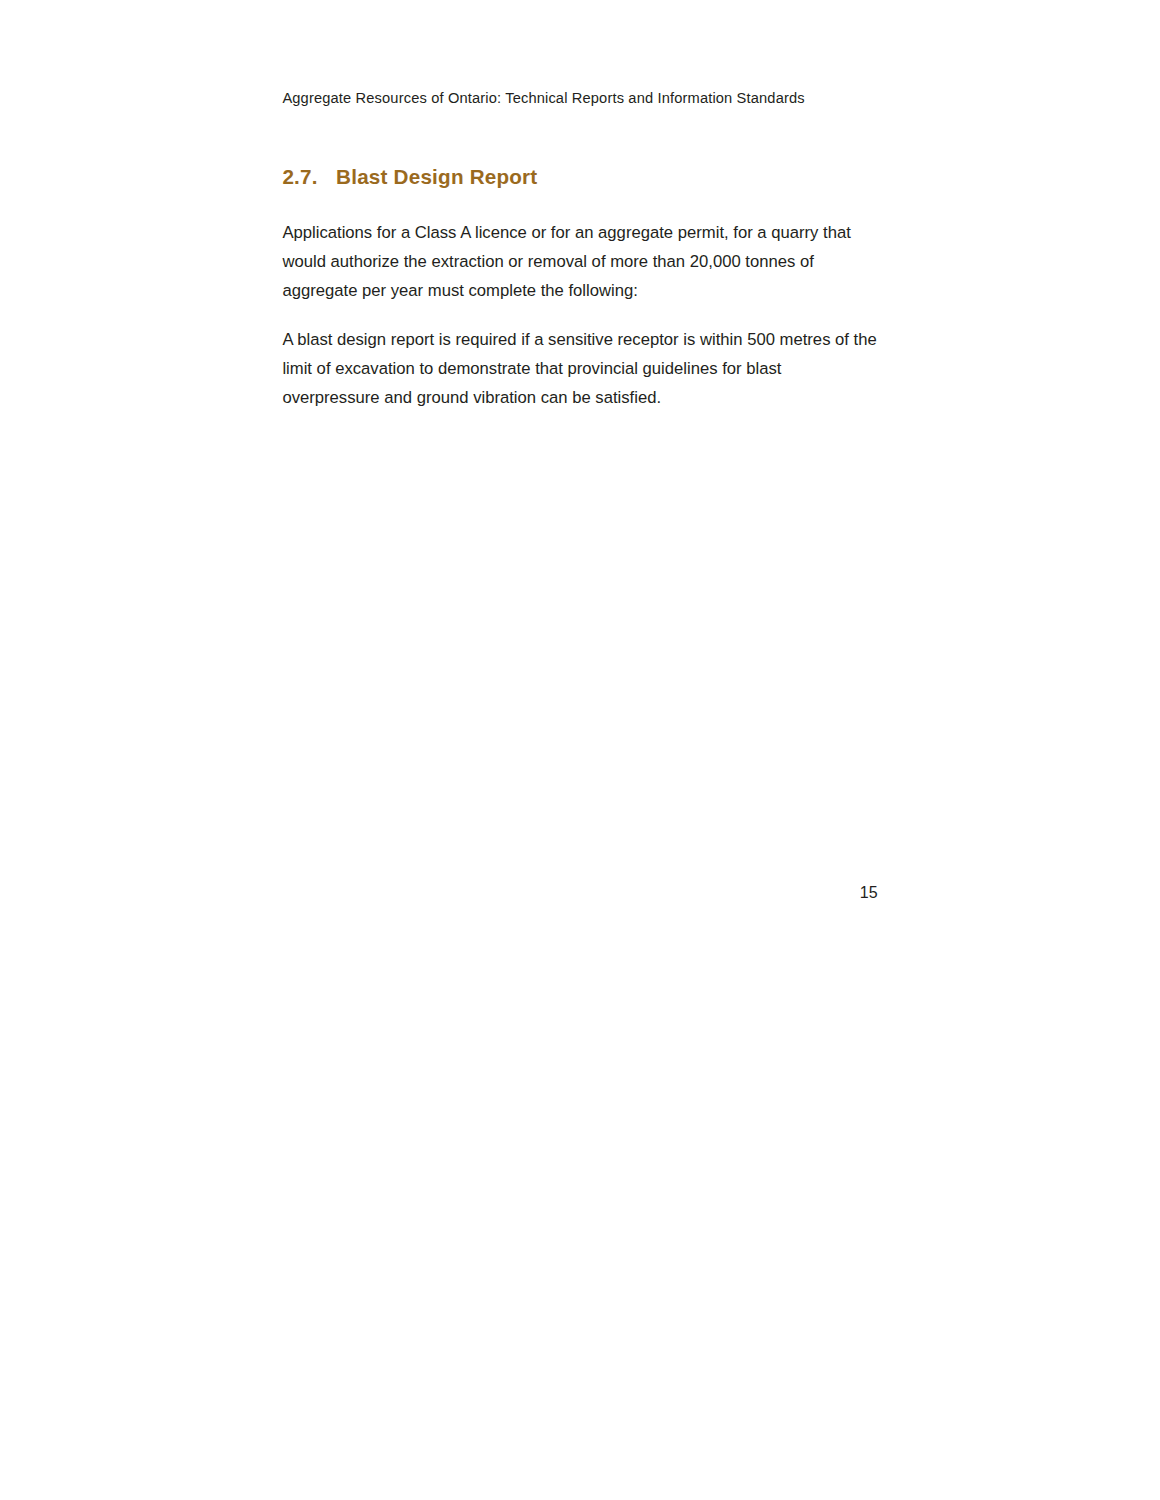Aggregate Resources of Ontario: Technical Reports and Information Standards
2.7. Blast Design Report
Applications for a Class A licence or for an aggregate permit, for a quarry that would authorize the extraction or removal of more than 20,000 tonnes of aggregate per year must complete the following:
A blast design report is required if a sensitive receptor is within 500 metres of the limit of excavation to demonstrate that provincial guidelines for blast overpressure and ground vibration can be satisfied.
15